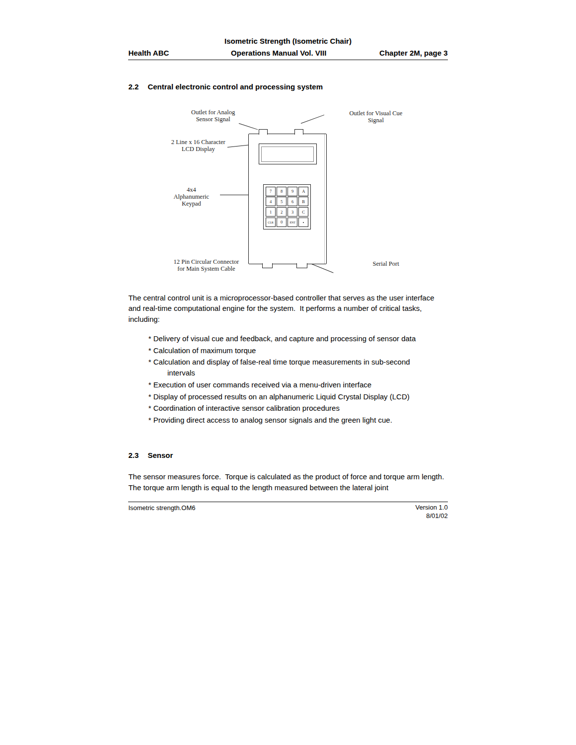Isometric Strength (Isometric Chair)
Health ABC
Operations Manual Vol. VIII
Chapter 2M, page 3
2.2 Central electronic control and processing system
Outlet for Analog
Sensor Signal
Outlet for Visual Cue
Signal
2 Line x 16 Character
LCD Display
4x4
Alphanumeric
Keypad
12 Pin Circular Connector
for Main System Cable
Serial Port
7
8
9
A
4
5
6
B
1
2
3
C
CLR
0
ENT
The central control unit is a microprocessor-based controller that serves as the user interface and real-time computational engine for the system. It performs a number of critical tasks, including:
* Delivery of visual cue and feedback, and capture and processing of sensor data
* Calculation of maximum torque
* Calculation and display of false-real time torque measurements in sub-secondintervals
* Execution of user commands received via a menu-driven interface
* Display of processed results on an alphanumeric Liquid Crystal Display (LCD)
* Coordination of interactive sensor calibration procedures
* Providing direct access to analog sensor signals and the green light cue.
2.3 Sensor
The sensor measures force. Torque is calculated as the product of force and torque arm length. The torque arm length is equal to the length measured between the lateral joint
Isometric strength.OM6
Version 1.0
8/01/02